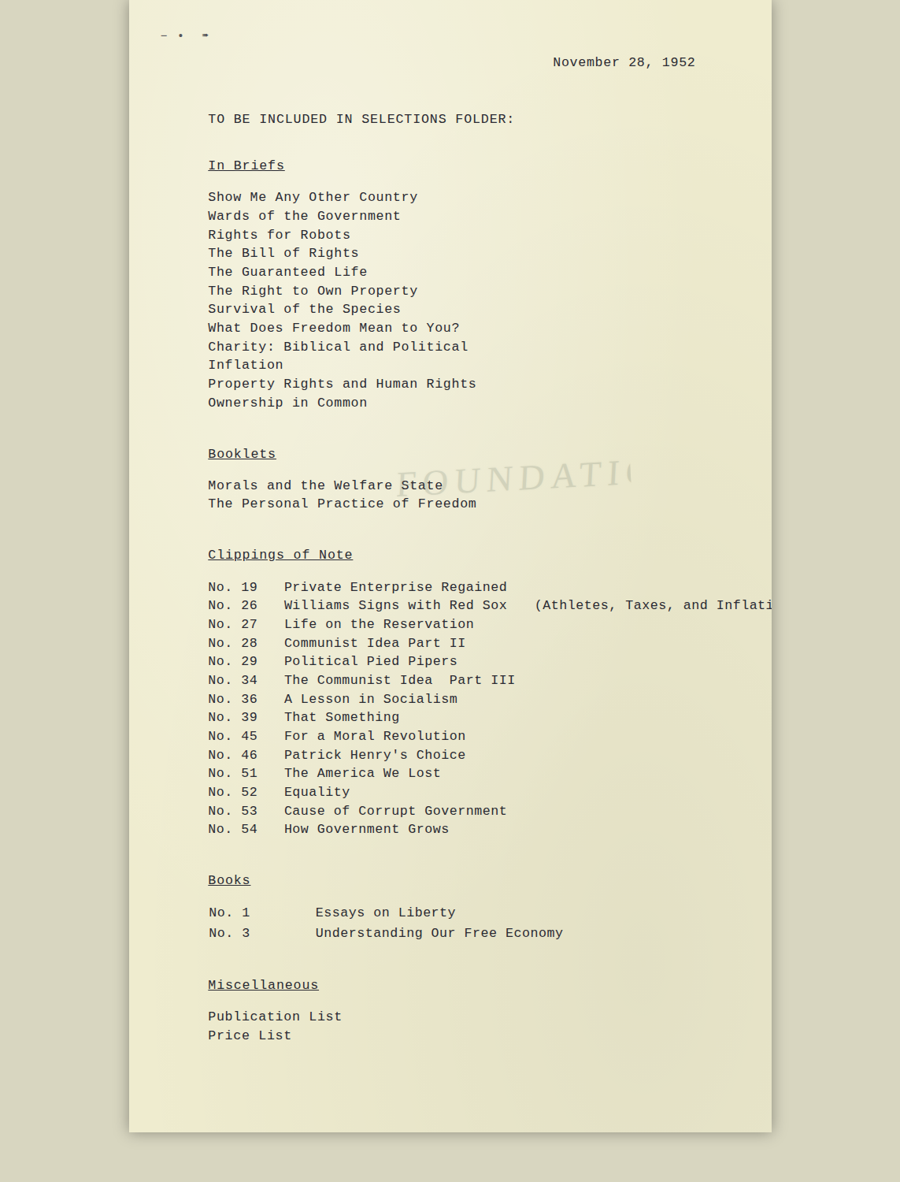− • ➠
FOUNDATION
November 28, 1952
TO BE INCLUDED IN SELECTIONS FOLDER:
In Briefs
Show Me Any Other Country
Wards of the Government
Rights for Robots
The Bill of Rights
The Guaranteed Life
The Right to Own Property
Survival of the Species
What Does Freedom Mean to You?
Charity: Biblical and Political
Inflation
Property Rights and Human Rights
Ownership in Common
Booklets
Morals and the Welfare State
The Personal Practice of Freedom
Clippings of Note
| No. 19 | Private Enterprise Regained | |
| No. 26 | Williams Signs with Red Sox | (Athletes, Taxes, and Inflation) |
| No. 27 | Life on the Reservation | |
| No. 28 | Communist Idea Part II | |
| No. 29 | Political Pied Pipers | |
| No. 34 | The Communist Idea Part III | |
| No. 36 | A Lesson in Socialism | |
| No. 39 | That Something | |
| No. 45 | For a Moral Revolution | |
| No. 46 | Patrick Henry's Choice | |
| No. 51 | The America We Lost | |
| No. 52 | Equality | |
| No. 53 | Cause of Corrupt Government | |
| No. 54 | How Government Grows | |
Books
| No. 1 | Essays on Liberty |
| No. 3 | Understanding Our Free Economy |
Miscellaneous
Publication List
Price List